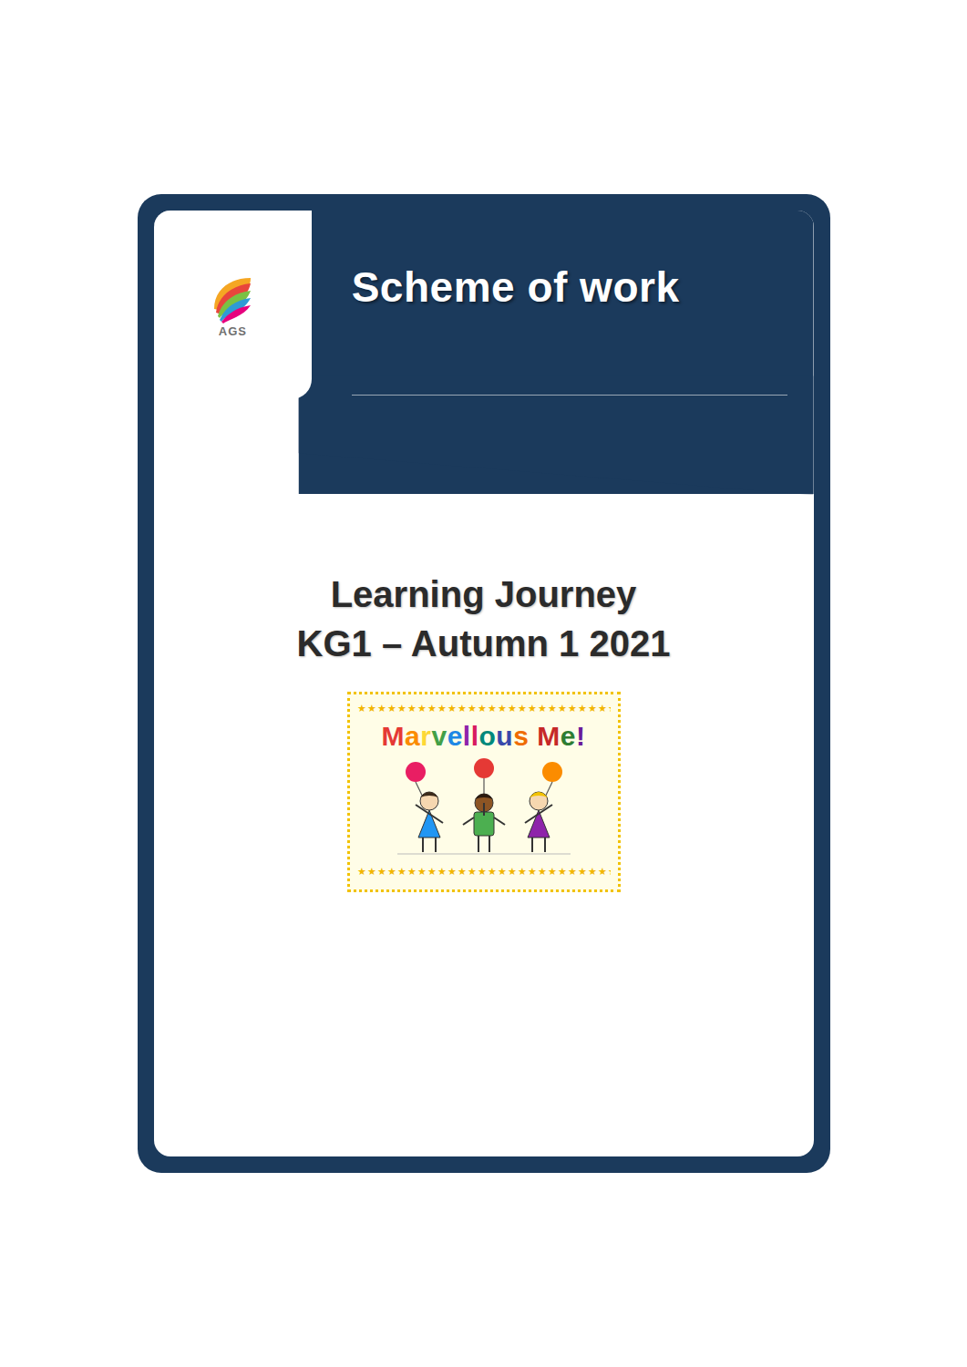AGS
Scheme of work
Learning Journey
KG1 – Autumn 1 2021
★★★★★★★★★★★★★★★★★★★★★★★★★★★★★★
Marvellous Me!
★★★★★★★★★★★★★★★★★★★★★★★★★★★★★★